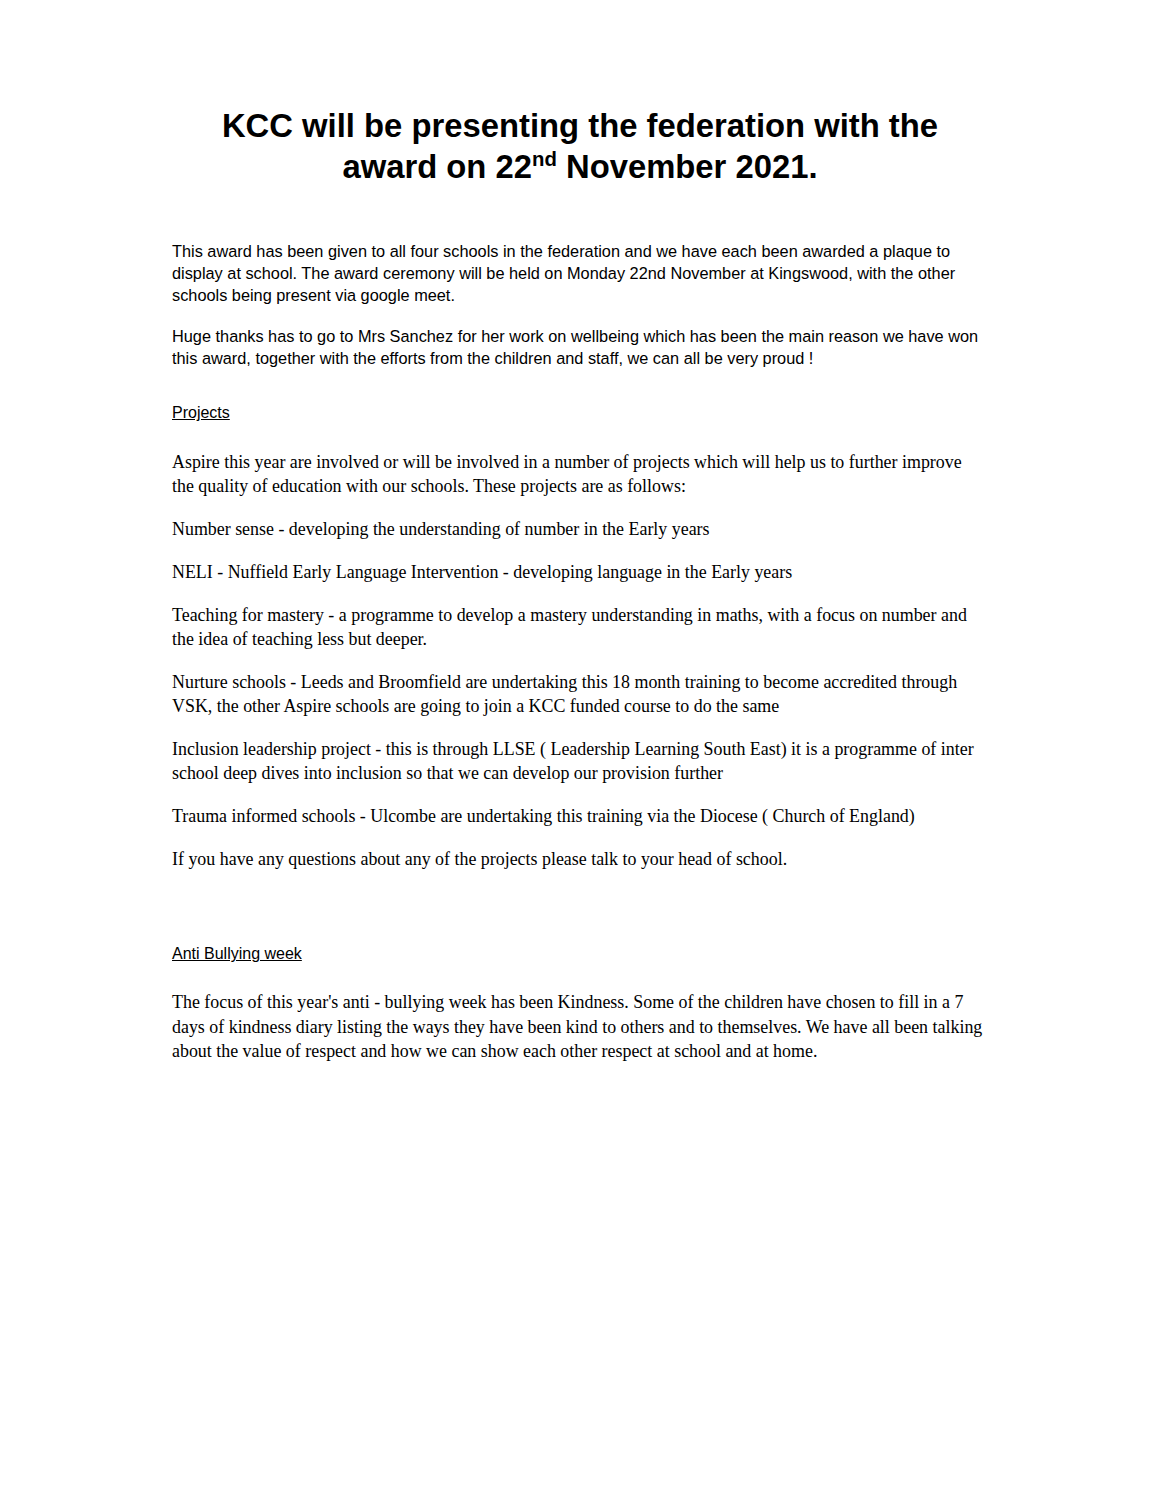KCC will be presenting the federation with the award on 22nd November 2021.
This award has been given to all four schools in the federation and we have each been awarded a plaque to display at school. The award ceremony will be held on Monday 22nd November at Kingswood, with the other schools being present via google meet.
Huge thanks has to go to Mrs Sanchez for her work on wellbeing which has been the main reason we have won this award, together with the efforts from the children and staff, we can all be very proud !
Projects
Aspire this year are involved or will be involved in a number of projects which will help us to further improve the quality of education with our schools. These projects are as follows:
Number sense - developing the understanding of number in the Early years
NELI - Nuffield Early Language Intervention - developing language in the Early years
Teaching for mastery - a programme to develop a mastery understanding in maths, with a focus on number and the idea of teaching less but deeper.
Nurture schools - Leeds and Broomfield are undertaking this 18 month training to become accredited through VSK, the other Aspire schools are going to join a KCC funded course to do the same
Inclusion leadership project - this is through LLSE ( Leadership Learning South East) it is a programme of inter school deep dives into inclusion so that we can develop our provision further
Trauma informed schools - Ulcombe are undertaking this training via the Diocese ( Church of England)
If you have any questions about any of the projects please talk to your head of school.
Anti Bullying week
The focus of this year's anti - bullying week has been Kindness. Some of the children have chosen to fill in a 7 days of kindness diary listing the ways they have been kind to others and to themselves. We have all been talking about the value of respect and how we can show each other respect at school and at home.